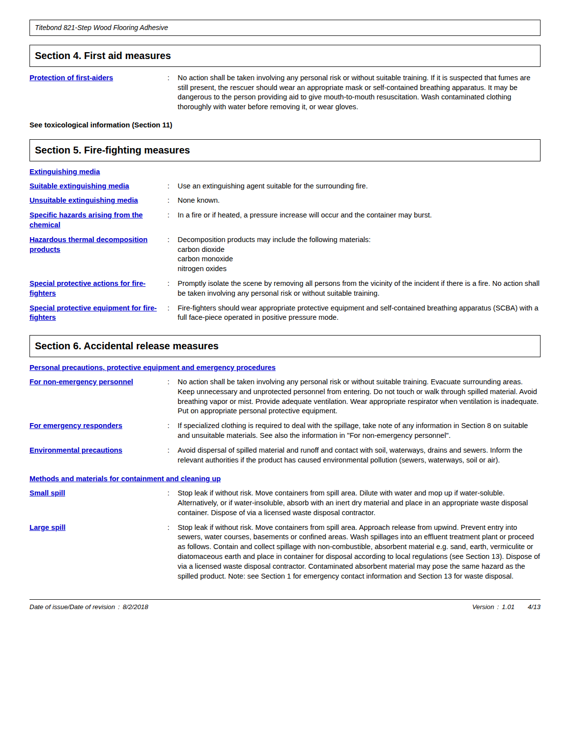Titebond 821-Step Wood Flooring Adhesive
Section 4. First aid measures
| Protection of first-aiders | : | No action shall be taken involving any personal risk or without suitable training. If it is suspected that fumes are still present, the rescuer should wear an appropriate mask or self-contained breathing apparatus. It may be dangerous to the person providing aid to give mouth-to-mouth resuscitation. Wash contaminated clothing thoroughly with water before removing it, or wear gloves. |
See toxicological information (Section 11)
Section 5. Fire-fighting measures
Extinguishing media
| Suitable extinguishing media | : | Use an extinguishing agent suitable for the surrounding fire. |
| Unsuitable extinguishing media | : | None known. |
| Specific hazards arising from the chemical | : | In a fire or if heated, a pressure increase will occur and the container may burst. |
| Hazardous thermal decomposition products | : | Decomposition products may include the following materials: carbon dioxide carbon monoxide nitrogen oxides |
| Special protective actions for fire-fighters | : | Promptly isolate the scene by removing all persons from the vicinity of the incident if there is a fire. No action shall be taken involving any personal risk or without suitable training. |
| Special protective equipment for fire-fighters | : | Fire-fighters should wear appropriate protective equipment and self-contained breathing apparatus (SCBA) with a full face-piece operated in positive pressure mode. |
Section 6. Accidental release measures
Personal precautions, protective equipment and emergency procedures
| For non-emergency personnel | : | No action shall be taken involving any personal risk or without suitable training. Evacuate surrounding areas. Keep unnecessary and unprotected personnel from entering. Do not touch or walk through spilled material. Avoid breathing vapor or mist. Provide adequate ventilation. Wear appropriate respirator when ventilation is inadequate. Put on appropriate personal protective equipment. |
| For emergency responders | : | If specialized clothing is required to deal with the spillage, take note of any information in Section 8 on suitable and unsuitable materials. See also the information in "For non-emergency personnel". |
| Environmental precautions | : | Avoid dispersal of spilled material and runoff and contact with soil, waterways, drains and sewers. Inform the relevant authorities if the product has caused environmental pollution (sewers, waterways, soil or air). |
Methods and materials for containment and cleaning up
| Small spill | : | Stop leak if without risk. Move containers from spill area. Dilute with water and mop up if water-soluble. Alternatively, or if water-insoluble, absorb with an inert dry material and place in an appropriate waste disposal container. Dispose of via a licensed waste disposal contractor. |
| Large spill | : | Stop leak if without risk. Move containers from spill area. Approach release from upwind. Prevent entry into sewers, water courses, basements or confined areas. Wash spillages into an effluent treatment plant or proceed as follows. Contain and collect spillage with non-combustible, absorbent material e.g. sand, earth, vermiculite or diatomaceous earth and place in container for disposal according to local regulations (see Section 13). Dispose of via a licensed waste disposal contractor. Contaminated absorbent material may pose the same hazard as the spilled product. Note: see Section 1 for emergency contact information and Section 13 for waste disposal. |
Date of issue/Date of revision: 8/2/2018
Version: 1.01 4/13